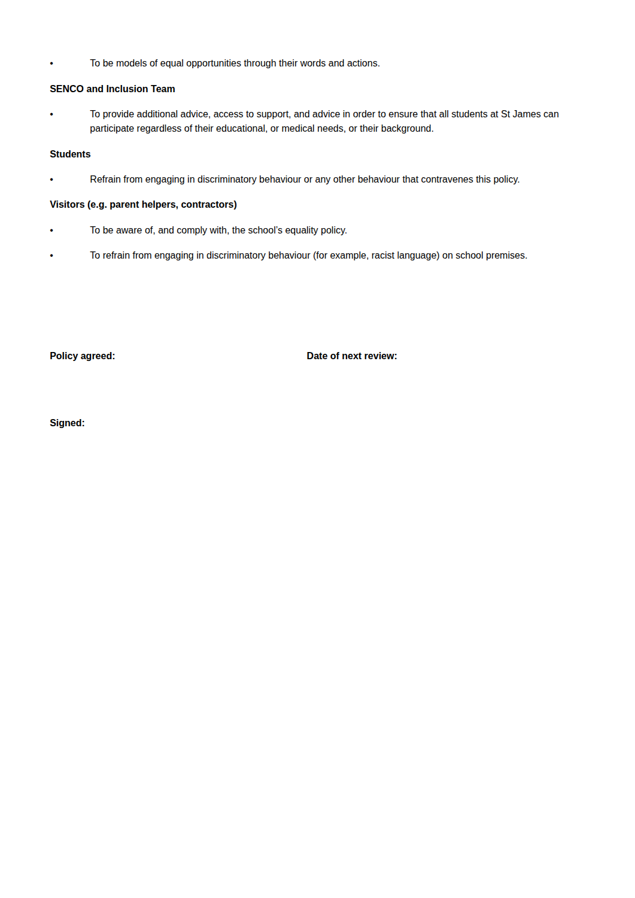• To be models of equal opportunities through their words and actions.
SENCO and Inclusion Team
• To provide additional advice, access to support, and advice in order to ensure that all students at St James can participate regardless of their educational, or medical needs, or their background.
Students
• Refrain from engaging in discriminatory behaviour or any other behaviour that contravenes this policy.
Visitors (e.g. parent helpers, contractors)
• To be aware of, and comply with, the school’s equality policy.
• To refrain from engaging in discriminatory behaviour (for example, racist language) on school premises.
Policy agreed:
Date of next review:
Signed: